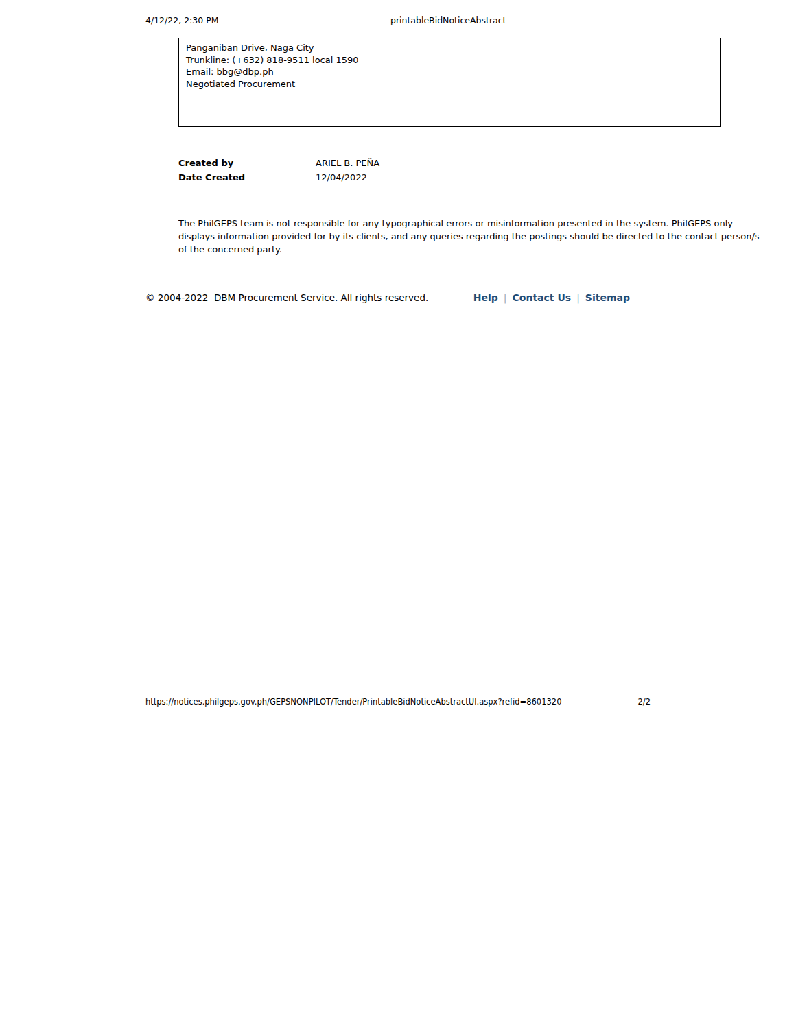4/12/22, 2:30 PM
printableBidNoticeAbstract
Panganiban Drive, Naga City
Trunkline: (+632) 818-9511 local 1590
Email: bbg@dbp.ph
Negotiated Procurement
| Created by | ARIEL B. PEÑA |
| Date Created | 12/04/2022 |
The PhilGEPS team is not responsible for any typographical errors or misinformation presented in the system. PhilGEPS only displays information provided for by its clients, and any queries regarding the postings should be directed to the contact person/s of the concerned party.
© 2004-2022 DBM Procurement Service. All rights reserved.
Help|Contact Us|Sitemap
https://notices.philgeps.gov.ph/GEPSNONPILOT/Tender/PrintableBidNoticeAbstractUI.aspx?refid=8601320
2/2